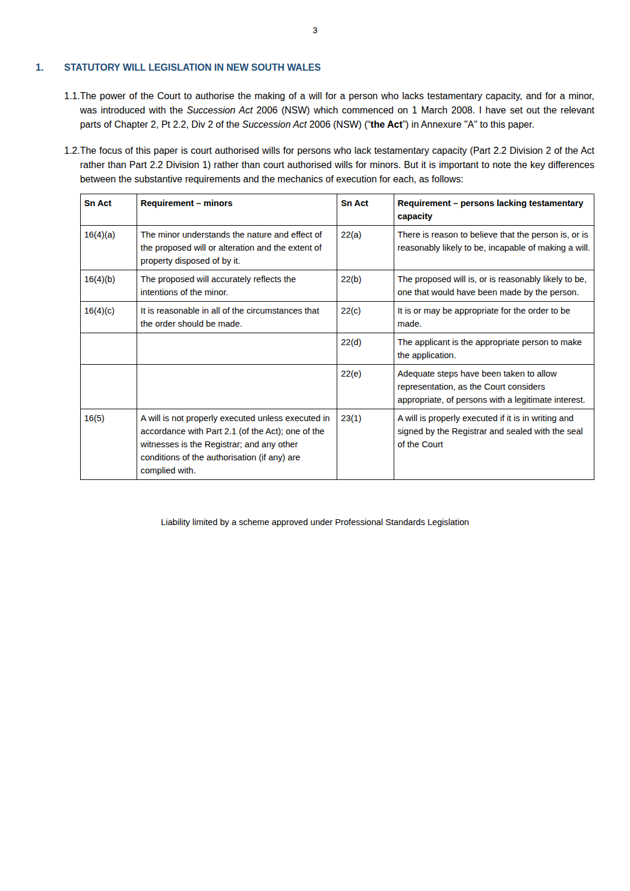3
1. Statutory Will Legislation in New South Wales
1.1.
The power of the Court to authorise the making of a will for a person who lacks testamentary capacity, and for a minor, was introduced with the Succession Act 2006 (NSW) which commenced on 1 March 2008. I have set out the relevant parts of Chapter 2, Pt 2.2, Div 2 of the Succession Act 2006 (NSW) (“the Act”) in Annexure "A" to this paper.
1.2.
The focus of this paper is court authorised wills for persons who lack testamentary capacity (Part 2.2 Division 2 of the Act rather than Part 2.2 Division 1) rather than court authorised wills for minors. But it is important to note the key differences between the substantive requirements and the mechanics of execution for each, as follows:
| Sn Act | Requirement – minors | Sn Act | Requirement – persons lacking testamentary capacity |
| --- | --- | --- | --- |
| 16(4)(a) | The minor understands the nature and effect of the proposed will or alteration and the extent of property disposed of by it. | 22(a) | There is reason to believe that the person is, or is reasonably likely to be, incapable of making a will. |
| 16(4)(b) | The proposed will accurately reflects the intentions of the minor. | 22(b) | The proposed will is, or is reasonably likely to be, one that would have been made by the person. |
| 16(4)(c) | It is reasonable in all of the circumstances that the order should be made. | 22(c) | It is or may be appropriate for the order to be made. |
| | | 22(d) | The applicant is the appropriate person to make the application. |
| | | 22(e) | Adequate steps have been taken to allow representation, as the Court considers appropriate, of persons with a legitimate interest. |
| 16(5) | A will is not properly executed unless executed in accordance with Part 2.1 (of the Act); one of the witnesses is the Registrar; and any other conditions of the authorisation (if any) are complied with. | 23(1) | A will is properly executed if it is in writing and signed by the Registrar and sealed with the seal of the Court |
Liability limited by a scheme approved under Professional Standards Legislation